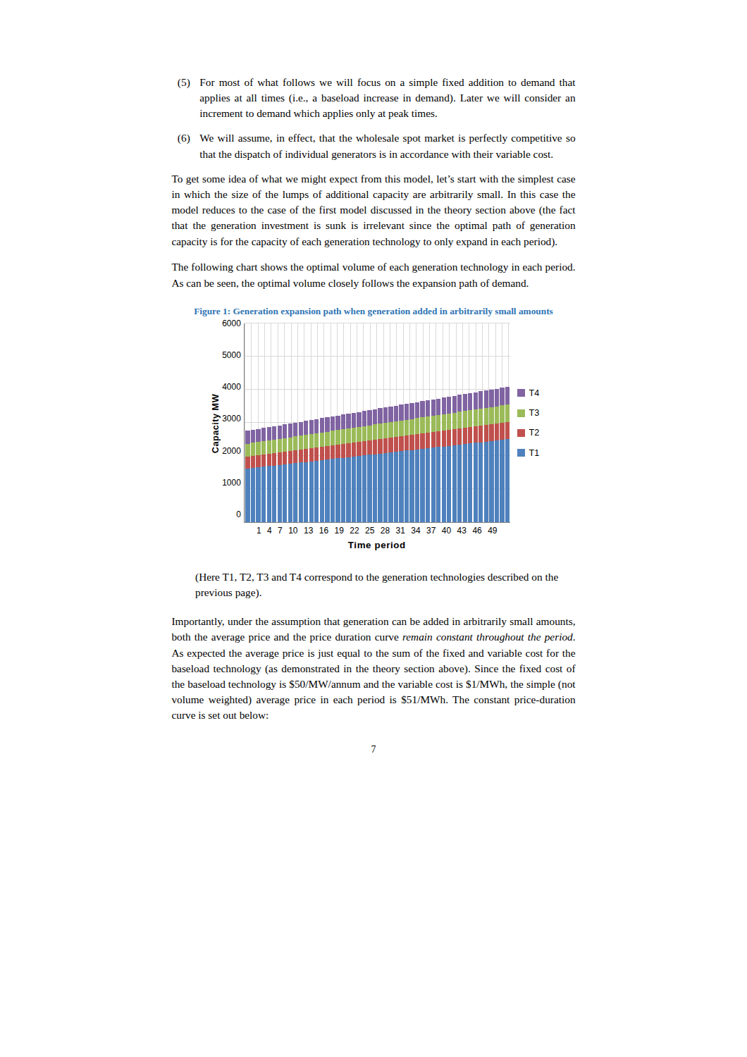(5) For most of what follows we will focus on a simple fixed addition to demand that applies at all times (i.e., a baseload increase in demand). Later we will consider an increment to demand which applies only at peak times.
(6) We will assume, in effect, that the wholesale spot market is perfectly competitive so that the dispatch of individual generators is in accordance with their variable cost.
To get some idea of what we might expect from this model, let’s start with the simplest case in which the size of the lumps of additional capacity are arbitrarily small. In this case the model reduces to the case of the first model discussed in the theory section above (the fact that the generation investment is sunk is irrelevant since the optimal path of generation capacity is for the capacity of each generation technology to only expand in each period).
The following chart shows the optimal volume of each generation technology in each period. As can be seen, the optimal volume closely follows the expansion path of demand.
Figure 1: Generation expansion path when generation added in arbitrarily small amounts
Capacity MW
6000 5000 4000 3000 2000 1000 0
T4
T3
T2
T1
1471013161922252831343740434649
Time period
(Here T1, T2, T3 and T4 correspond to the generation technologies described on the previous page).
Importantly, under the assumption that generation can be added in arbitrarily small amounts, both the average price and the price duration curve remain constant throughout the period. As expected the average price is just equal to the sum of the fixed and variable cost for the baseload technology (as demonstrated in the theory section above). Since the fixed cost of the baseload technology is $50/MW/annum and the variable cost is $1/MWh, the simple (not volume weighted) average price in each period is $51/MWh. The constant price-duration curve is set out below:
7